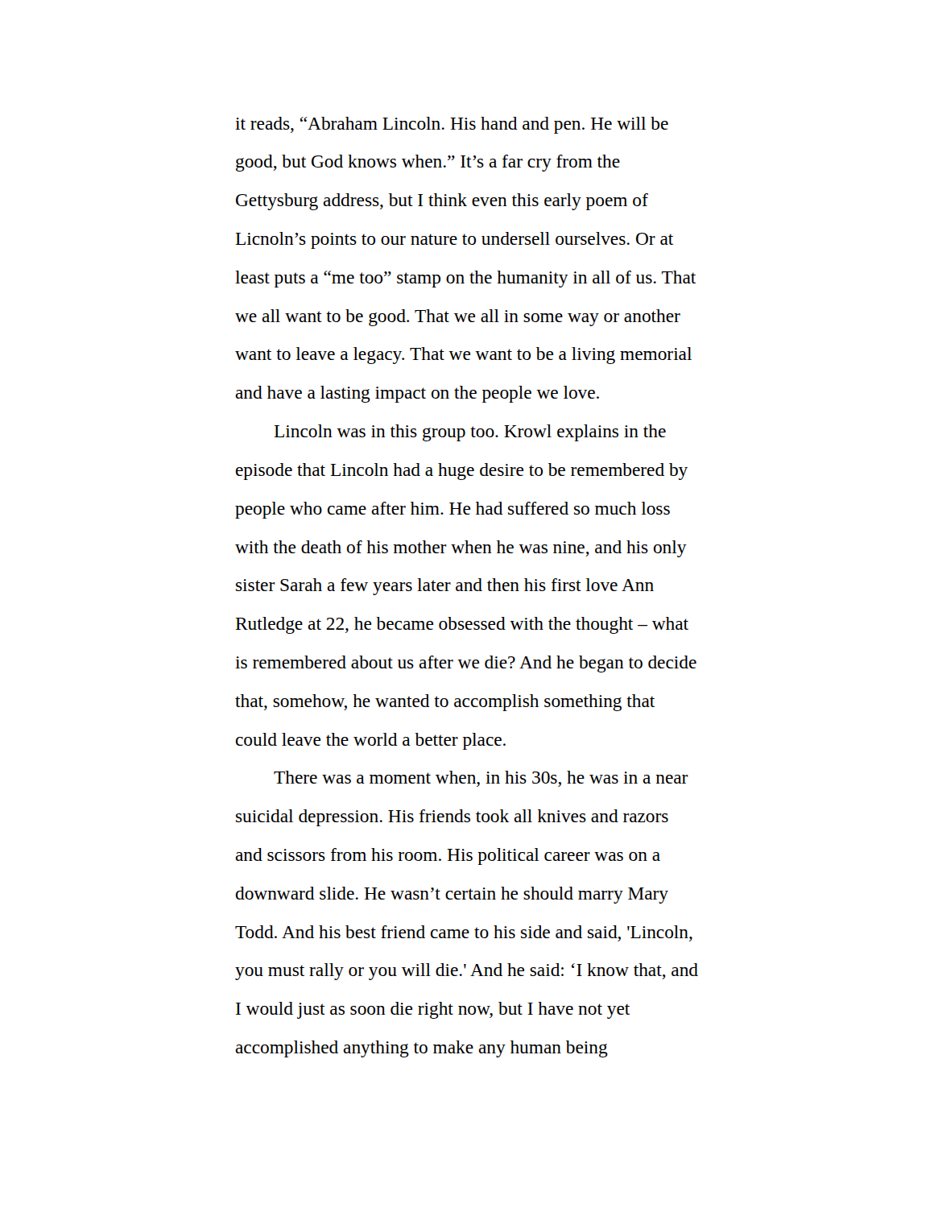it reads, “Abraham Lincoln. His hand and pen. He will be good, but God knows when.” It’s a far cry from the Gettysburg address, but I think even this early poem of Licnoln’s points to our nature to undersell ourselves. Or at least puts a “me too” stamp on the humanity in all of us. That we all want to be good. That we all in some way or another want to leave a legacy. That we want to be a living memorial and have a lasting impact on the people we love.
Lincoln was in this group too. Krowl explains in the episode that Lincoln had a huge desire to be remembered by people who came after him. He had suffered so much loss with the death of his mother when he was nine, and his only sister Sarah a few years later and then his first love Ann Rutledge at 22, he became obsessed with the thought – what is remembered about us after we die? And he began to decide that, somehow, he wanted to accomplish something that could leave the world a better place.
There was a moment when, in his 30s, he was in a near suicidal depression. His friends took all knives and razors and scissors from his room. His political career was on a downward slide. He wasn’t certain he should marry Mary Todd. And his best friend came to his side and said, 'Lincoln, you must rally or you will die.' And he said: ‘I know that, and I would just as soon die right now, but I have not yet accomplished anything to make any human being